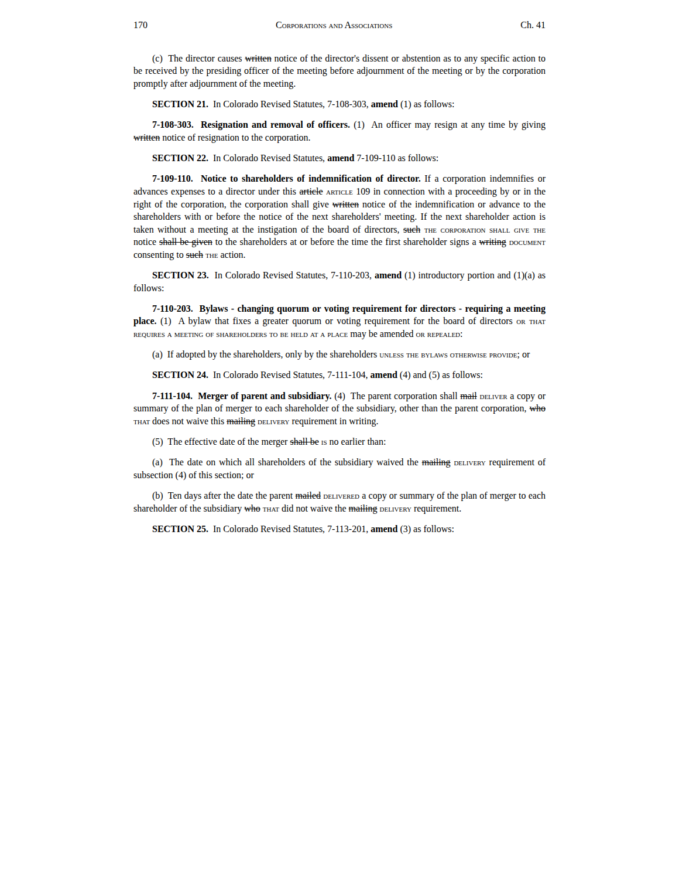170 Corporations and Associations Ch. 41
(c) The director causes written notice of the director's dissent or abstention as to any specific action to be received by the presiding officer of the meeting before adjournment of the meeting or by the corporation promptly after adjournment of the meeting.
SECTION 21. In Colorado Revised Statutes, 7-108-303, amend (1) as follows:
7-108-303. Resignation and removal of officers. (1) An officer may resign at any time by giving written notice of resignation to the corporation.
SECTION 22. In Colorado Revised Statutes, amend 7-109-110 as follows:
7-109-110. Notice to shareholders of indemnification of director. If a corporation indemnifies or advances expenses to a director under this article article 109 in connection with a proceeding by or in the right of the corporation, the corporation shall give written notice of the indemnification or advance to the shareholders with or before the notice of the next shareholders' meeting. If the next shareholder action is taken without a meeting at the instigation of the board of directors, such the corporation shall give the notice shall be given to the shareholders at or before the time the first shareholder signs a writing document consenting to such the action.
SECTION 23. In Colorado Revised Statutes, 7-110-203, amend (1) introductory portion and (1)(a) as follows:
7-110-203. Bylaws - changing quorum or voting requirement for directors - requiring a meeting place. (1) A bylaw that fixes a greater quorum or voting requirement for the board of directors or that requires a meeting of shareholders to be held at a place may be amended or repealed:
(a) If adopted by the shareholders, only by the shareholders unless the bylaws otherwise provide; or
SECTION 24. In Colorado Revised Statutes, 7-111-104, amend (4) and (5) as follows:
7-111-104. Merger of parent and subsidiary. (4) The parent corporation shall mail deliver a copy or summary of the plan of merger to each shareholder of the subsidiary, other than the parent corporation, who that does not waive this mailing delivery requirement in writing.
(5) The effective date of the merger shall be is no earlier than:
(a) The date on which all shareholders of the subsidiary waived the mailing delivery requirement of subsection (4) of this section; or
(b) Ten days after the date the parent mailed delivered a copy or summary of the plan of merger to each shareholder of the subsidiary who that did not waive the mailing delivery requirement.
SECTION 25. In Colorado Revised Statutes, 7-113-201, amend (3) as follows: